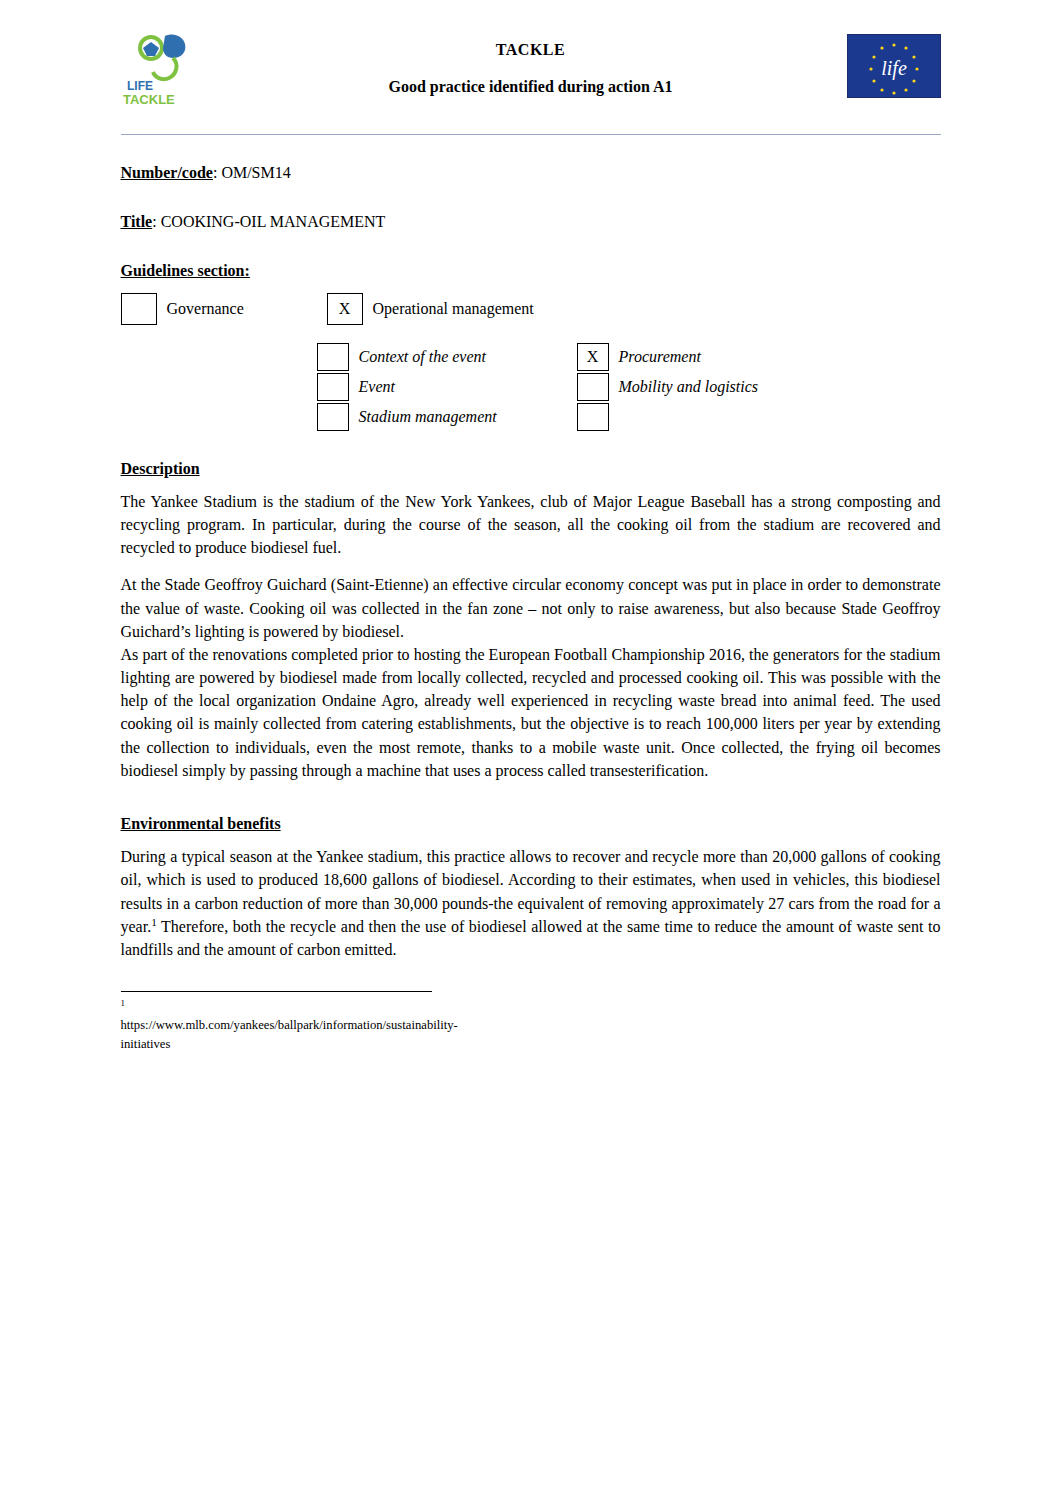LIFE TACKLE
TACKLE
Good practice identified during action A1
life
Number/code: OM/SM14
Title: COOKING-OIL MANAGEMENT
Guidelines section:
Governance
X
Operational management
Context of the event
X
Procurement
Event
Mobility and logistics
Stadium management
Description
The Yankee Stadium is the stadium of the New York Yankees, club of Major League Baseball has a strong composting and recycling program. In particular, during the course of the season, all the cooking oil from the stadium are recovered and recycled to produce biodiesel fuel.
At the Stade Geoffroy Guichard (Saint-Etienne) an effective circular economy concept was put in place in order to demonstrate the value of waste. Cooking oil was collected in the fan zone – not only to raise awareness, but also because Stade Geoffroy Guichard’s lighting is powered by biodiesel.
As part of the renovations completed prior to hosting the European Football Championship 2016, the generators for the stadium lighting are powered by biodiesel made from locally collected, recycled and processed cooking oil. This was possible with the help of the local organization Ondaine Agro, already well experienced in recycling waste bread into animal feed. The used cooking oil is mainly collected from catering establishments, but the objective is to reach 100,000 liters per year by extending the collection to individuals, even the most remote, thanks to a mobile waste unit. Once collected, the frying oil becomes biodiesel simply by passing through a machine that uses a process called transesterification.
Environmental benefits
During a typical season at the Yankee stadium, this practice allows to recover and recycle more than 20,000 gallons of cooking oil, which is used to produced 18,600 gallons of biodiesel. According to their estimates, when used in vehicles, this biodiesel results in a carbon reduction of more than 30,000 pounds-the equivalent of removing approximately 27 cars from the road for a year.1 Therefore, both the recycle and then the use of biodiesel allowed at the same time to reduce the amount of waste sent to landfills and the amount of carbon emitted.
1 https://www.mlb.com/yankees/ballpark/information/sustainability-initiatives